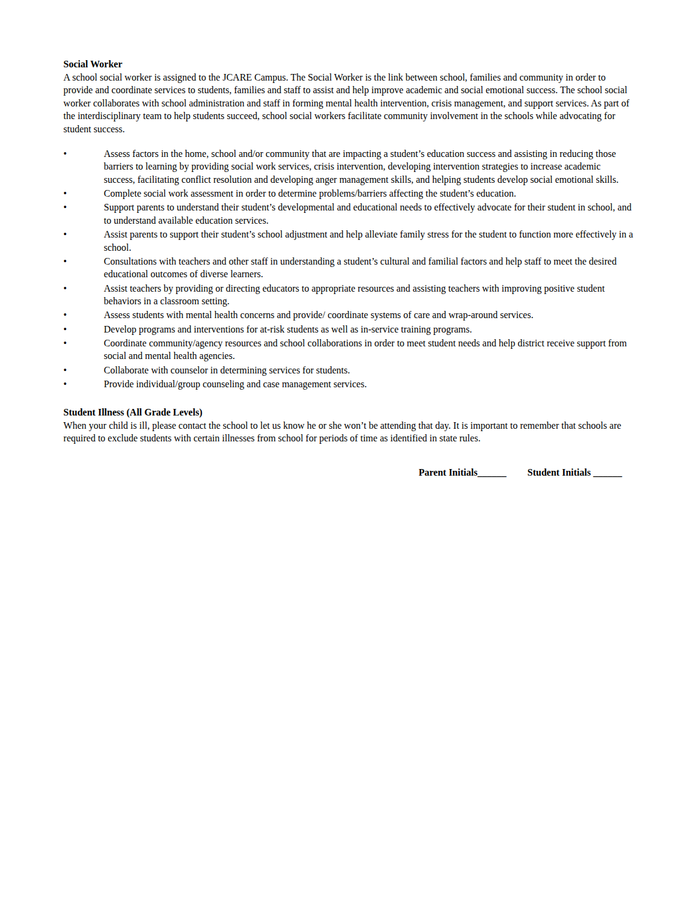Social Worker
A school social worker is assigned to the JCARE Campus. The Social Worker is the link between school, families and community in order to provide and coordinate services to students, families and staff to assist and help improve academic and social emotional success. The school social worker collaborates with school administration and staff in forming mental health intervention, crisis management, and support services. As part of the interdisciplinary team to help students succeed, school social workers facilitate community involvement in the schools while advocating for student success.
Assess factors in the home, school and/or community that are impacting a student’s education success and assisting in reducing those barriers to learning by providing social work services, crisis intervention, developing intervention strategies to increase academic success, facilitating conflict resolution and developing anger management skills, and helping students develop social emotional skills.
Complete social work assessment in order to determine problems/barriers affecting the student’s education.
Support parents to understand their student’s developmental and educational needs to effectively advocate for their student in school, and to understand available education services.
Assist parents to support their student’s school adjustment and help alleviate family stress for the student to function more effectively in a school.
Consultations with teachers and other staff in understanding a student’s cultural and familial factors and help staff to meet the desired educational outcomes of diverse learners.
Assist teachers by providing or directing educators to appropriate resources and assisting teachers with improving positive student behaviors in a classroom setting.
Assess students with mental health concerns and provide/ coordinate systems of care and wrap-around services.
Develop programs and interventions for at-risk students as well as in-service training programs.
Coordinate community/agency resources and school collaborations in order to meet student needs and help district receive support from social and mental health agencies.
Collaborate with counselor in determining services for students.
Provide individual/group counseling and case management services.
Student Illness (All Grade Levels)
When your child is ill, please contact the school to let us know he or she won’t be attending that day. It is important to remember that schools are required to exclude students with certain illnesses from school for periods of time as identified in state rules.
Parent Initials______ Student Initials ______